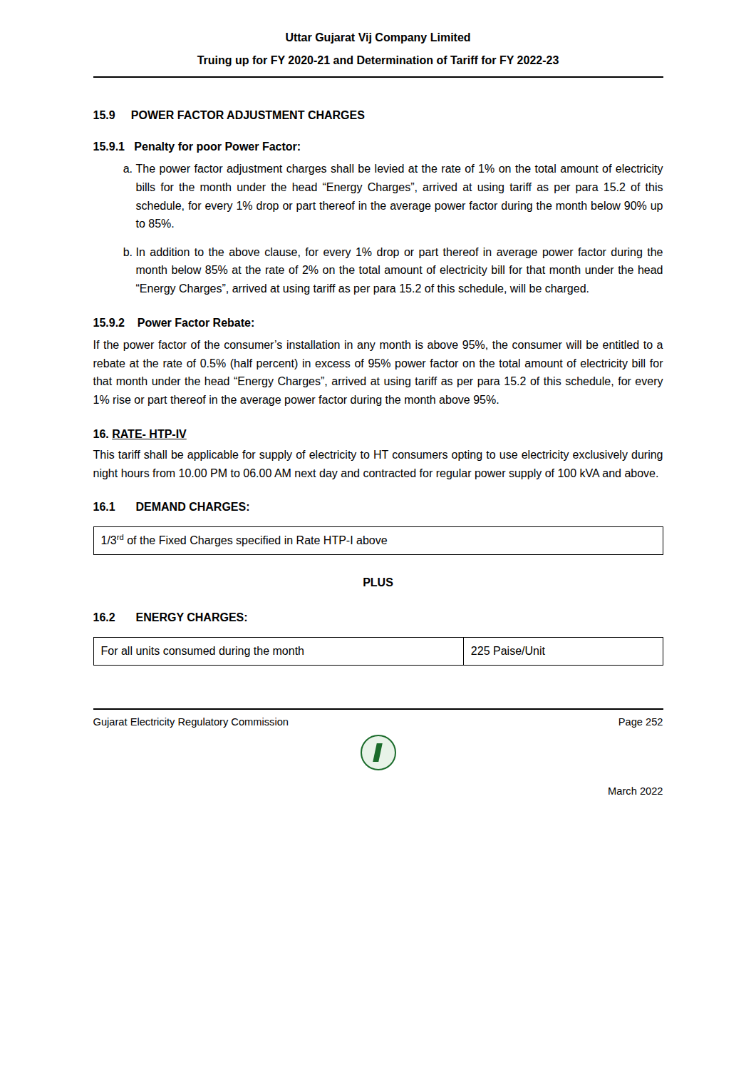Uttar Gujarat Vij Company Limited
Truing up for FY 2020-21 and Determination of Tariff for FY 2022-23
15.9 POWER FACTOR ADJUSTMENT CHARGES
15.9.1 Penalty for poor Power Factor:
The power factor adjustment charges shall be levied at the rate of 1% on the total amount of electricity bills for the month under the head “Energy Charges”, arrived at using tariff as per para 15.2 of this schedule, for every 1% drop or part thereof in the average power factor during the month below 90% up to 85%.
In addition to the above clause, for every 1% drop or part thereof in average power factor during the month below 85% at the rate of 2% on the total amount of electricity bill for that month under the head “Energy Charges”, arrived at using tariff as per para 15.2 of this schedule, will be charged.
15.9.2 Power Factor Rebate:
If the power factor of the consumer’s installation in any month is above 95%, the consumer will be entitled to a rebate at the rate of 0.5% (half percent) in excess of 95% power factor on the total amount of electricity bill for that month under the head “Energy Charges”, arrived at using tariff as per para 15.2 of this schedule, for every 1% rise or part thereof in the average power factor during the month above 95%.
16. RATE- HTP-IV
This tariff shall be applicable for supply of electricity to HT consumers opting to use electricity exclusively during night hours from 10.00 PM to 06.00 AM next day and contracted for regular power supply of 100 kVA and above.
16.1 DEMAND CHARGES:
| 1/3 rd of the Fixed Charges specified in Rate HTP-I above |
PLUS
16.2 ENERGY CHARGES:
| For all units consumed during the month | 225 Paise/Unit |
Gujarat Electricity Regulatory Commission Page 252
March 2022